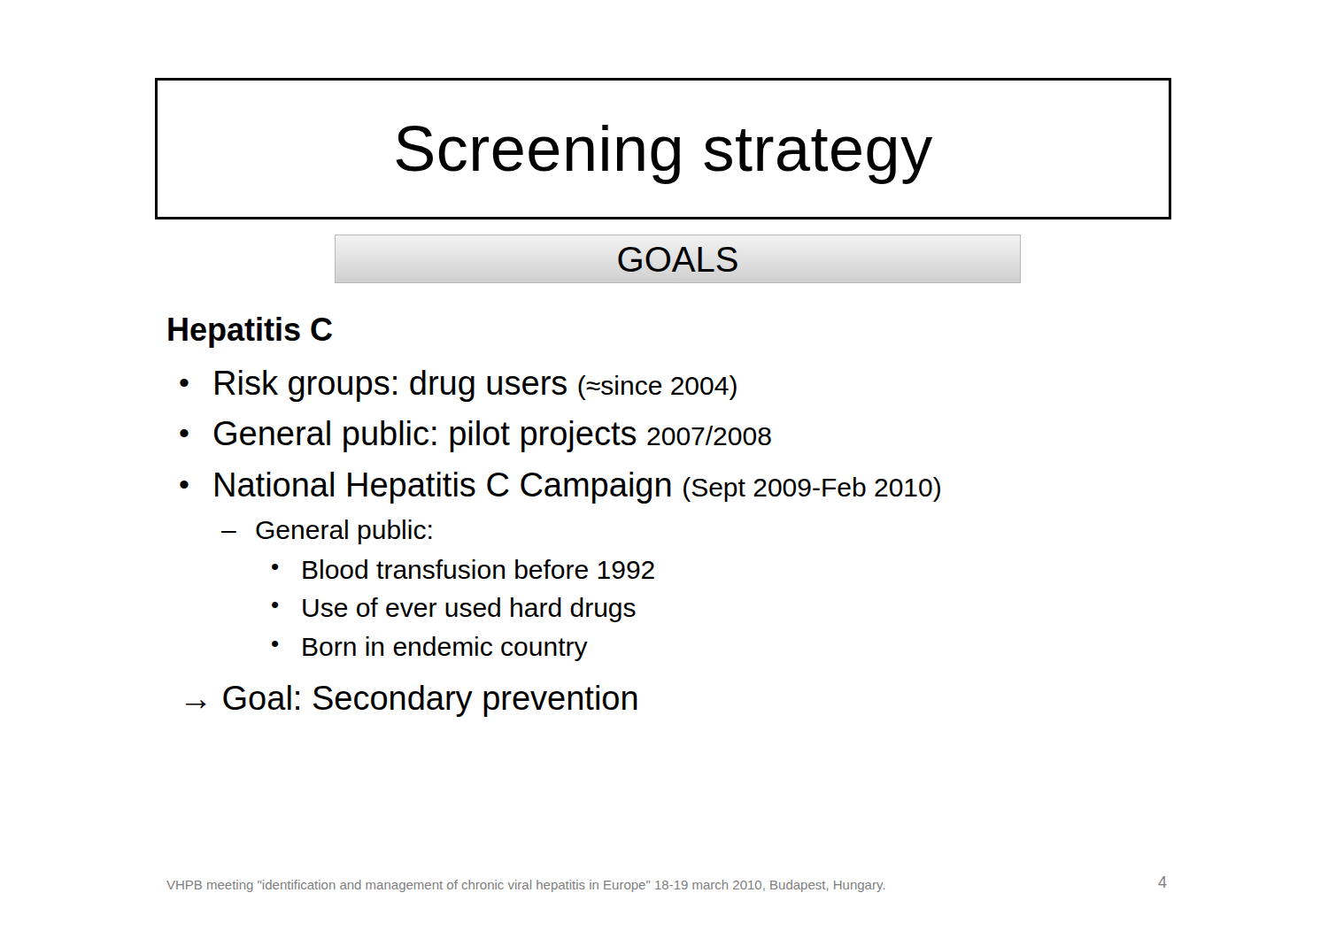Screening strategy
GOALS
Hepatitis C
Risk groups: drug users (≈since 2004)
General public: pilot projects 2007/2008
National Hepatitis C Campaign (Sept 2009-Feb 2010)
General public:
Blood transfusion before 1992
Use of ever used hard drugs
Born in endemic country
→ Goal: Secondary prevention
VHPB meeting "identification and management of chronic viral hepatitis in Europe" 18-19 march 2010, Budapest, Hungary. 4